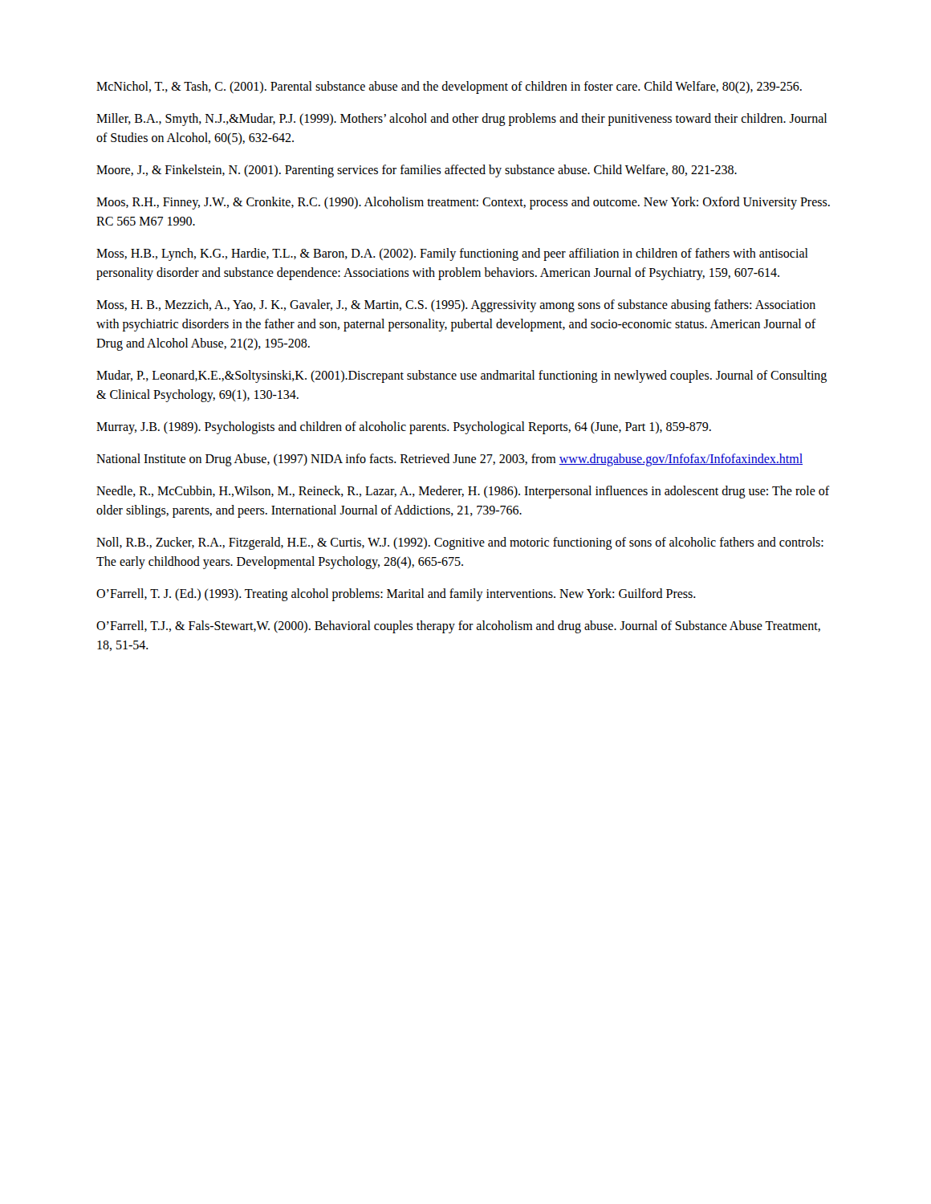McNichol, T., & Tash, C. (2001). Parental substance abuse and the development of children in foster care. Child Welfare, 80(2), 239-256.
Miller, B.A., Smyth, N.J.,&Mudar, P.J. (1999). Mothers’ alcohol and other drug problems and their punitiveness toward their children. Journal of Studies on Alcohol, 60(5), 632-642.
Moore, J., & Finkelstein, N. (2001). Parenting services for families affected by substance abuse. Child Welfare, 80, 221-238.
Moos, R.H., Finney, J.W., & Cronkite, R.C. (1990). Alcoholism treatment: Context, process and outcome. New York: Oxford University Press. RC 565 M67 1990.
Moss, H.B., Lynch, K.G., Hardie, T.L., & Baron, D.A. (2002). Family functioning and peer affiliation in children of fathers with antisocial personality disorder and substance dependence: Associations with problem behaviors. American Journal of Psychiatry, 159, 607-614.
Moss, H. B., Mezzich, A., Yao, J. K., Gavaler, J., & Martin, C.S. (1995). Aggressivity among sons of substance abusing fathers: Association with psychiatric disorders in the father and son, paternal personality, pubertal development, and socio-economic status. American Journal of Drug and Alcohol Abuse, 21(2), 195-208.
Mudar, P., Leonard,K.E.,&Soltysinski,K. (2001).Discrepant substance use andmarital functioning in newlywed couples. Journal of Consulting & Clinical Psychology, 69(1), 130-134.
Murray, J.B. (1989). Psychologists and children of alcoholic parents. Psychological Reports, 64 (June, Part 1), 859-879.
National Institute on Drug Abuse, (1997) NIDA info facts. Retrieved June 27, 2003, from www.drugabuse.gov/Infofax/Infofaxindex.html
Needle, R., McCubbin, H.,Wilson, M., Reineck, R., Lazar, A., Mederer, H. (1986). Interpersonal influences in adolescent drug use: The role of older siblings, parents, and peers. International Journal of Addictions, 21, 739-766.
Noll, R.B., Zucker, R.A., Fitzgerald, H.E., & Curtis, W.J. (1992). Cognitive and motoric functioning of sons of alcoholic fathers and controls: The early childhood years. Developmental Psychology, 28(4), 665-675.
O’Farrell, T. J. (Ed.) (1993). Treating alcohol problems: Marital and family interventions. New York: Guilford Press.
O’Farrell, T.J., & Fals-Stewart,W. (2000). Behavioral couples therapy for alcoholism and drug abuse. Journal of Substance Abuse Treatment, 18, 51-54.